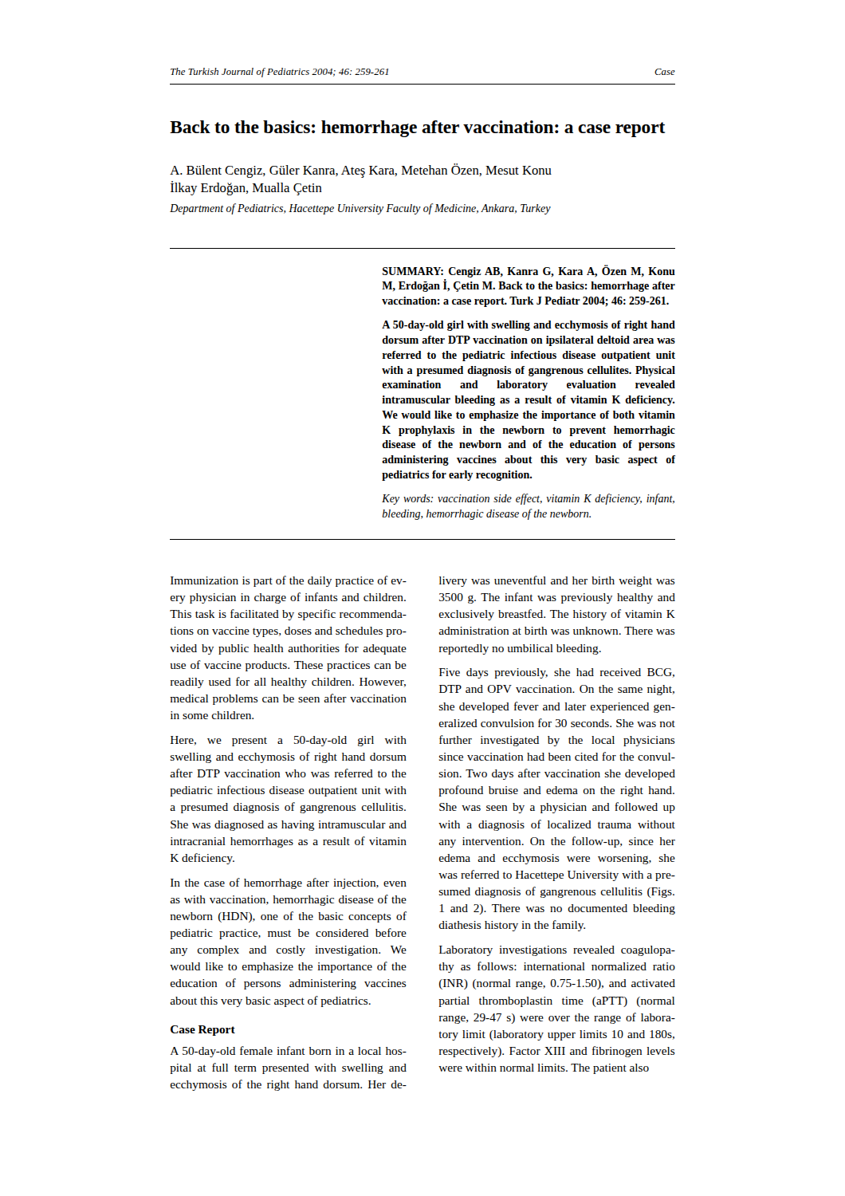The Turkish Journal of Pediatrics 2004; 46: 259-261 Case
Back to the basics: hemorrhage after vaccination: a case report
A. Bülent Cengiz, Güler Kanra, Ateş Kara, Metehan Özen, Mesut Konu
İlkay Erdoğan, Mualla Çetin
Department of Pediatrics, Hacettepe University Faculty of Medicine, Ankara, Turkey
SUMMARY: Cengiz AB, Kanra G, Kara A, Özen M, Konu M, Erdoğan İ, Çetin M. Back to the basics: hemorrhage after vaccination: a case report. Turk J Pediatr 2004; 46: 259-261.
A 50-day-old girl with swelling and ecchymosis of right hand dorsum after DTP vaccination on ipsilateral deltoid area was referred to the pediatric infectious disease outpatient unit with a presumed diagnosis of gangrenous cellulites. Physical examination and laboratory evaluation revealed intramuscular bleeding as a result of vitamin K deficiency. We would like to emphasize the importance of both vitamin K prophylaxis in the newborn to prevent hemorrhagic disease of the newborn and of the education of persons administering vaccines about this very basic aspect of pediatrics for early recognition.
Key words: vaccination side effect, vitamin K deficiency, infant, bleeding, hemorrhagic disease of the newborn.
Immunization is part of the daily practice of every physician in charge of infants and children. This task is facilitated by specific recommendations on vaccine types, doses and schedules provided by public health authorities for adequate use of vaccine products. These practices can be readily used for all healthy children. However, medical problems can be seen after vaccination in some children.
Here, we present a 50-day-old girl with swelling and ecchymosis of right hand dorsum after DTP vaccination who was referred to the pediatric infectious disease outpatient unit with a presumed diagnosis of gangrenous cellulitis. She was diagnosed as having intramuscular and intracranial hemorrhages as a result of vitamin K deficiency.
In the case of hemorrhage after injection, even as with vaccination, hemorrhagic disease of the newborn (HDN), one of the basic concepts of pediatric practice, must be considered before any complex and costly investigation. We would like to emphasize the importance of the education of persons administering vaccines about this very basic aspect of pediatrics.
Case Report
A 50-day-old female infant born in a local hospital at full term presented with swelling and ecchymosis of the right hand dorsum. Her delivery was uneventful and her birth weight was 3500 g. The infant was previously healthy and exclusively breastfed. The history of vitamin K administration at birth was unknown. There was reportedly no umbilical bleeding.
Five days previously, she had received BCG, DTP and OPV vaccination. On the same night, she developed fever and later experienced generalized convulsion for 30 seconds. She was not further investigated by the local physicians since vaccination had been cited for the convulsion. Two days after vaccination she developed profound bruise and edema on the right hand. She was seen by a physician and followed up with a diagnosis of localized trauma without any intervention. On the follow-up, since her edema and ecchymosis were worsening, she was referred to Hacettepe University with a presumed diagnosis of gangrenous cellulitis (Figs. 1 and 2). There was no documented bleeding diathesis history in the family.
Laboratory investigations revealed coagulopathy as follows: international normalized ratio (INR) (normal range, 0.75-1.50), and activated partial thromboplastin time (aPTT) (normal range, 29-47 s) were over the range of laboratory limit (laboratory upper limits 10 and 180s, respectively). Factor XIII and fibrinogen levels were within normal limits. The patient also